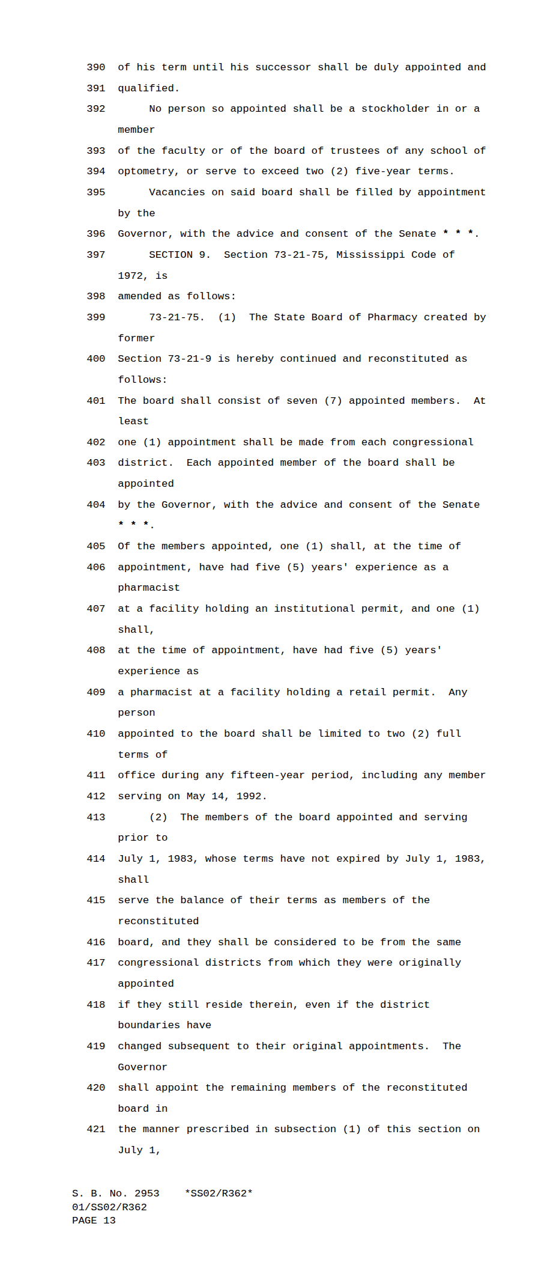390 of his term until his successor shall be duly appointed and
391 qualified.
392 No person so appointed shall be a stockholder in or a member
393 of the faculty or of the board of trustees of any school of
394 optometry, or serve to exceed two (2) five-year terms.
395 Vacancies on said board shall be filled by appointment by the
396 Governor, with the advice and consent of the Senate * * *.
397 SECTION 9. Section 73-21-75, Mississippi Code of 1972, is
398 amended as follows:
399 73-21-75. (1) The State Board of Pharmacy created by former
400 Section 73-21-9 is hereby continued and reconstituted as follows:
401 The board shall consist of seven (7) appointed members. At least
402 one (1) appointment shall be made from each congressional
403 district. Each appointed member of the board shall be appointed
404 by the Governor, with the advice and consent of the Senate * * *.
405 Of the members appointed, one (1) shall, at the time of
406 appointment, have had five (5) years' experience as a pharmacist
407 at a facility holding an institutional permit, and one (1) shall,
408 at the time of appointment, have had five (5) years' experience as
409 a pharmacist at a facility holding a retail permit. Any person
410 appointed to the board shall be limited to two (2) full terms of
411 office during any fifteen-year period, including any member
412 serving on May 14, 1992.
413 (2) The members of the board appointed and serving prior to
414 July 1, 1983, whose terms have not expired by July 1, 1983, shall
415 serve the balance of their terms as members of the reconstituted
416 board, and they shall be considered to be from the same
417 congressional districts from which they were originally appointed
418 if they still reside therein, even if the district boundaries have
419 changed subsequent to their original appointments. The Governor
420 shall appoint the remaining members of the reconstituted board in
421 the manner prescribed in subsection (1) of this section on July 1,
S. B. No. 2953 *SS02/R362* 01/SS02/R362 PAGE 13